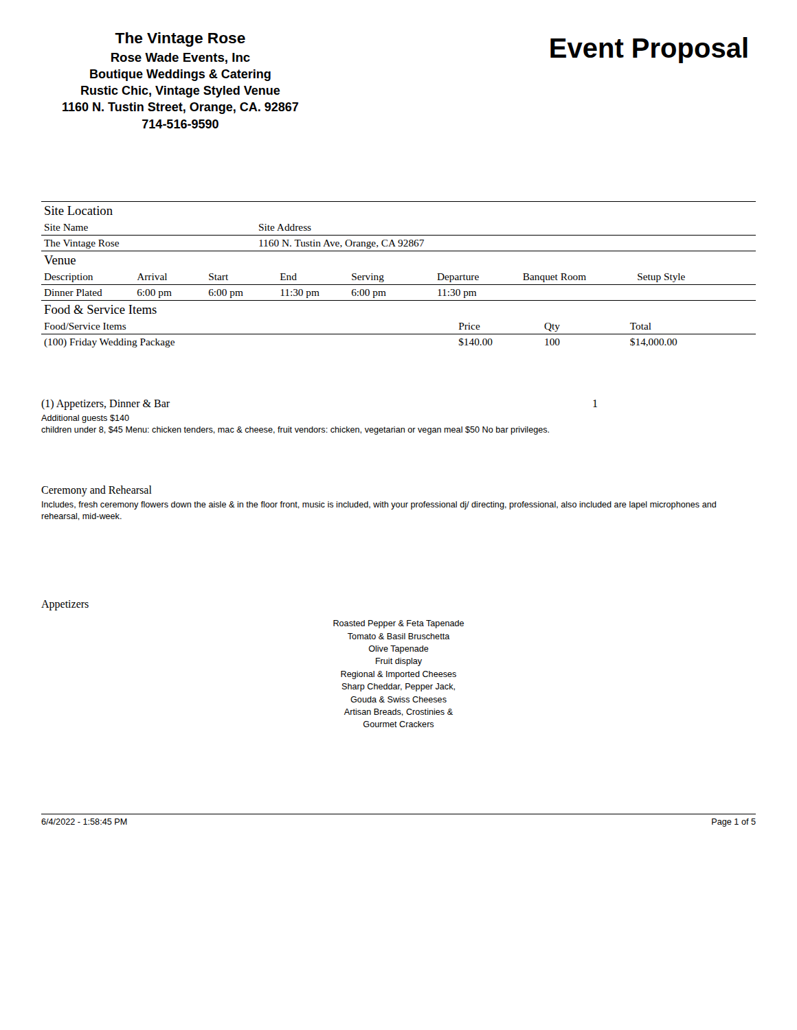The Vintage Rose
Rose Wade Events, Inc
Boutique Weddings & Catering
Rustic Chic, Vintage Styled Venue
1160 N. Tustin Street, Orange, CA. 92867
714-516-9590
Event Proposal
| Site Location |
| Site Name | Site Address |
| The Vintage Rose | 1160 N. Tustin Ave, Orange, CA 92867 |
| Venue |
| Description | Arrival | Start | End | Serving | Departure | Banquet Room | Setup Style |
| Dinner Plated | 6:00 pm | 6:00 pm | 11:30 pm | 6:00 pm | 11:30 pm | | |
| Food & Service Items |
| Food/Service Items | Price | Qty | Total |
| (100) Friday Wedding Package | $140.00 | 100 | $14,000.00 |
(1) Appetizers, Dinner & Bar
1
Additional guests $140
children under 8, $45 Menu: chicken tenders, mac & cheese, fruit vendors: chicken, vegetarian or vegan meal $50 No bar privileges.
Ceremony and Rehearsal
Includes, fresh ceremony flowers down the aisle & in the floor front, music is included, with your professional dj/ directing, professional, also included are lapel microphones and rehearsal, mid-week.
Appetizers
Roasted Pepper & Feta Tapenade
Tomato & Basil Bruschetta
Olive Tapenade
Fruit display
Regional & Imported Cheeses
Sharp Cheddar, Pepper Jack,
Gouda & Swiss Cheeses
Artisan Breads, Crostinies &
Gourmet Crackers
6/4/2022 - 1:58:45 PM
Page 1 of 5